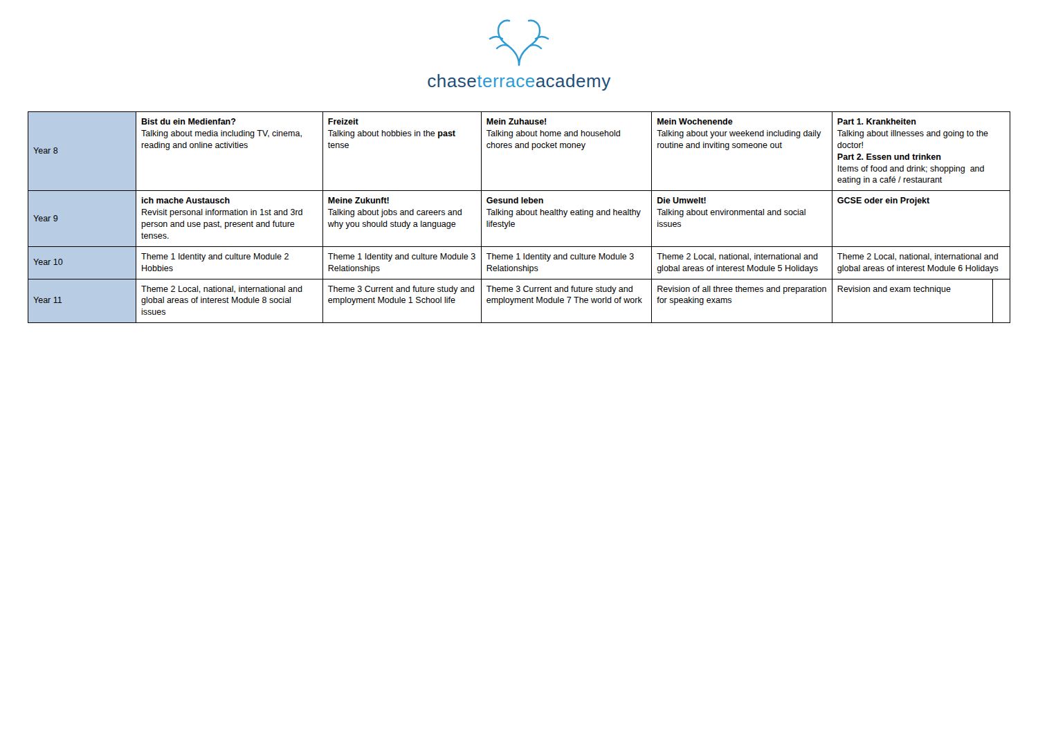chase terrace academy
| Year 8 | Bist du ein Medienfan? Talking about media including TV, cinema, reading and online activities | Freizeit Talking about hobbies in the past tense | Mein Zuhause! Talking about home and household chores and pocket money | Mein Wochenende Talking about your weekend including daily routine and inviting someone out | Part 1. Krankheiten Talking about illnesses and going to the doctor! Part 2. Essen und trinken Items of food and drink; shopping and eating in a café / restaurant |
| Year 9 | ich mache Austausch Revisit personal information in 1st and 3rd person and use past, present and future tenses. | Meine Zukunft! Talking about jobs and careers and why you should study a language | Gesund leben Talking about healthy eating and healthy lifestyle | Die Umwelt! Talking about environmental and social issues | GCSE oder ein Projekt |
| Year 10 | Theme 1 Identity and culture Module 2 Hobbies | Theme 1 Identity and culture Module 3 Relationships | Theme 1 Identity and culture Module 3 Relationships | Theme 2 Local, national, international and global areas of interest Module 5 Holidays | Theme 2 Local, national, international and global areas of interest Module 6 Holidays |
| Year 11 | Theme 2 Local, national, international and global areas of interest Module 8 social issues | Theme 3 Current and future study and employment Module 1 School life | Theme 3 Current and future study and employment Module 7 The world of work | Revision of all three themes and preparation for speaking exams | Revision and exam technique | |